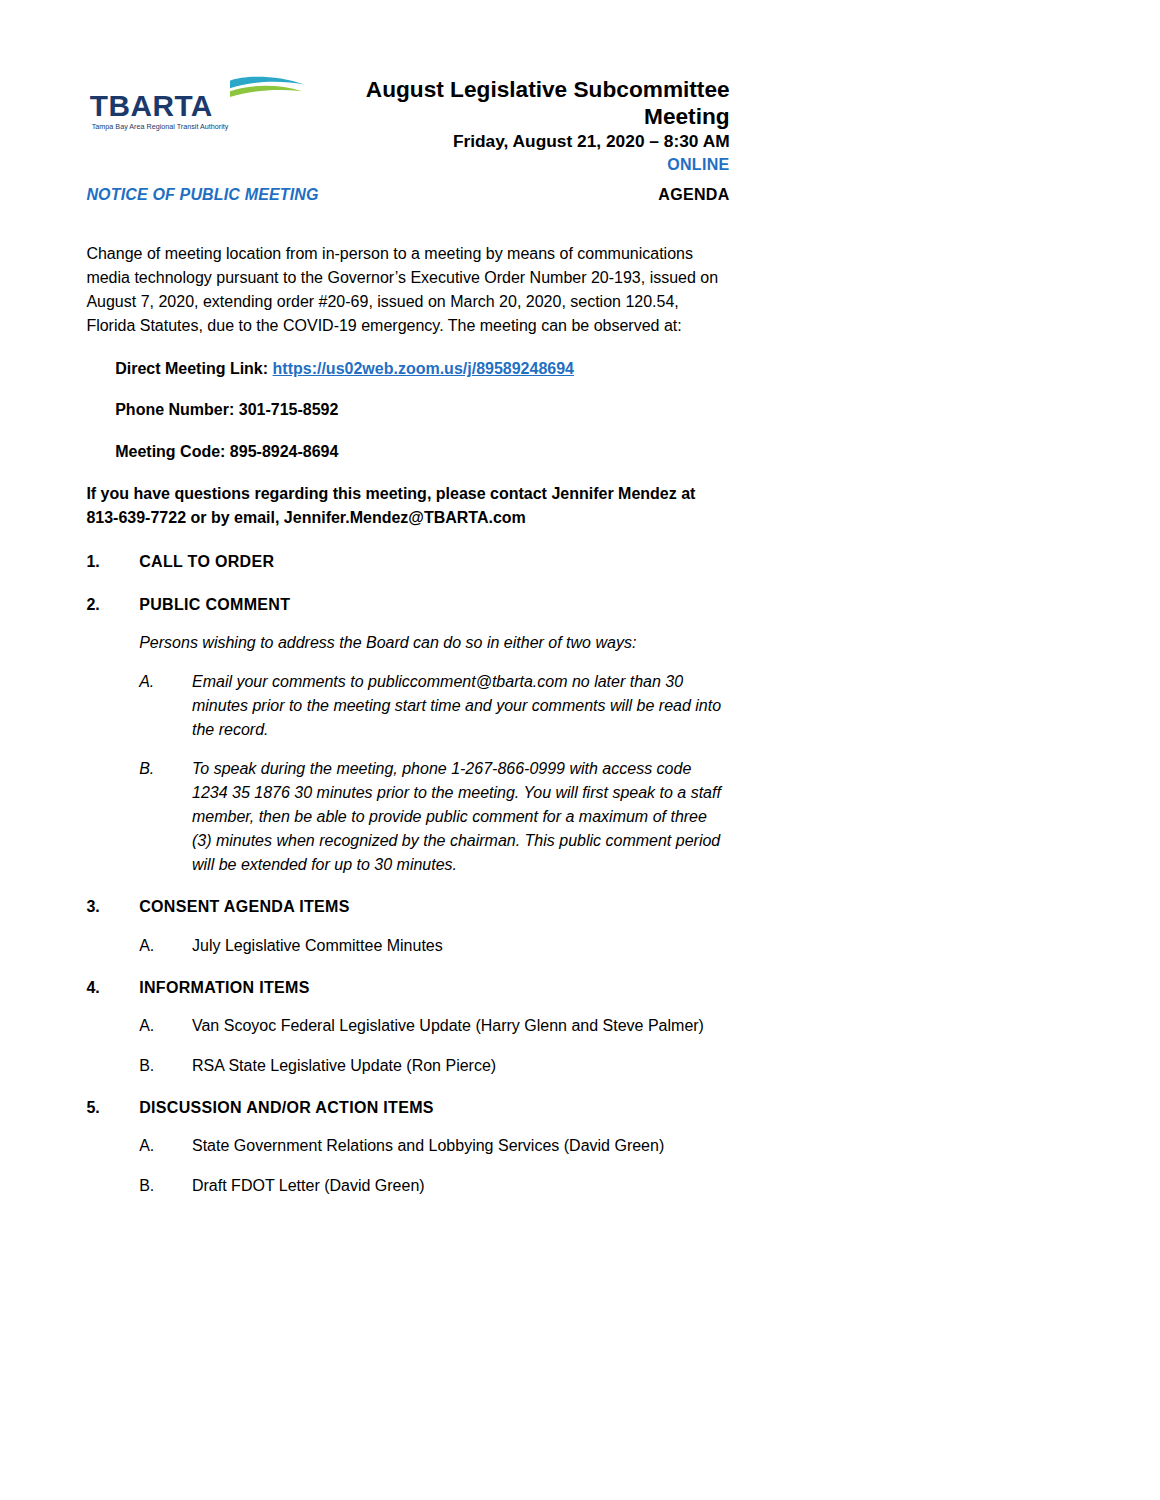TBARTA Tampa Bay Area Regional Transit Authority
August Legislative Subcommittee Meeting
Friday, August 21, 2020 – 8:30 AM
ONLINE
NOTICE OF PUBLIC MEETING
AGENDA
Change of meeting location from in-person to a meeting by means of communications media technology pursuant to the Governor’s Executive Order Number 20-193, issued on August 7, 2020, extending order #20-69, issued on March 20, 2020, section 120.54, Florida Statutes, due to the COVID-19 emergency. The meeting can be observed at:
Direct Meeting Link: https://us02web.zoom.us/j/89589248694
Phone Number: 301-715-8592
Meeting Code: 895-8924-8694
If you have questions regarding this meeting, please contact Jennifer Mendez at 813-639-7722 or by email, Jennifer.Mendez@TBARTA.com
CALL TO ORDER
PUBLIC COMMENT
Persons wishing to address the Board can do so in either of two ways:
Email your comments to publiccomment@tbarta.com no later than 30 minutes prior to the meeting start time and your comments will be read into the record.
To speak during the meeting, phone 1-267-866-0999 with access code 1234 35 1876 30 minutes prior to the meeting. You will first speak to a staff member, then be able to provide public comment for a maximum of three (3) minutes when recognized by the chairman. This public comment period will be extended for up to 30 minutes.
CONSENT AGENDA ITEMS
July Legislative Committee Minutes
INFORMATION ITEMS
Van Scoyoc Federal Legislative Update (Harry Glenn and Steve Palmer)
RSA State Legislative Update (Ron Pierce)
DISCUSSION AND/OR ACTION ITEMS
State Government Relations and Lobbying Services (David Green)
Draft FDOT Letter (David Green)